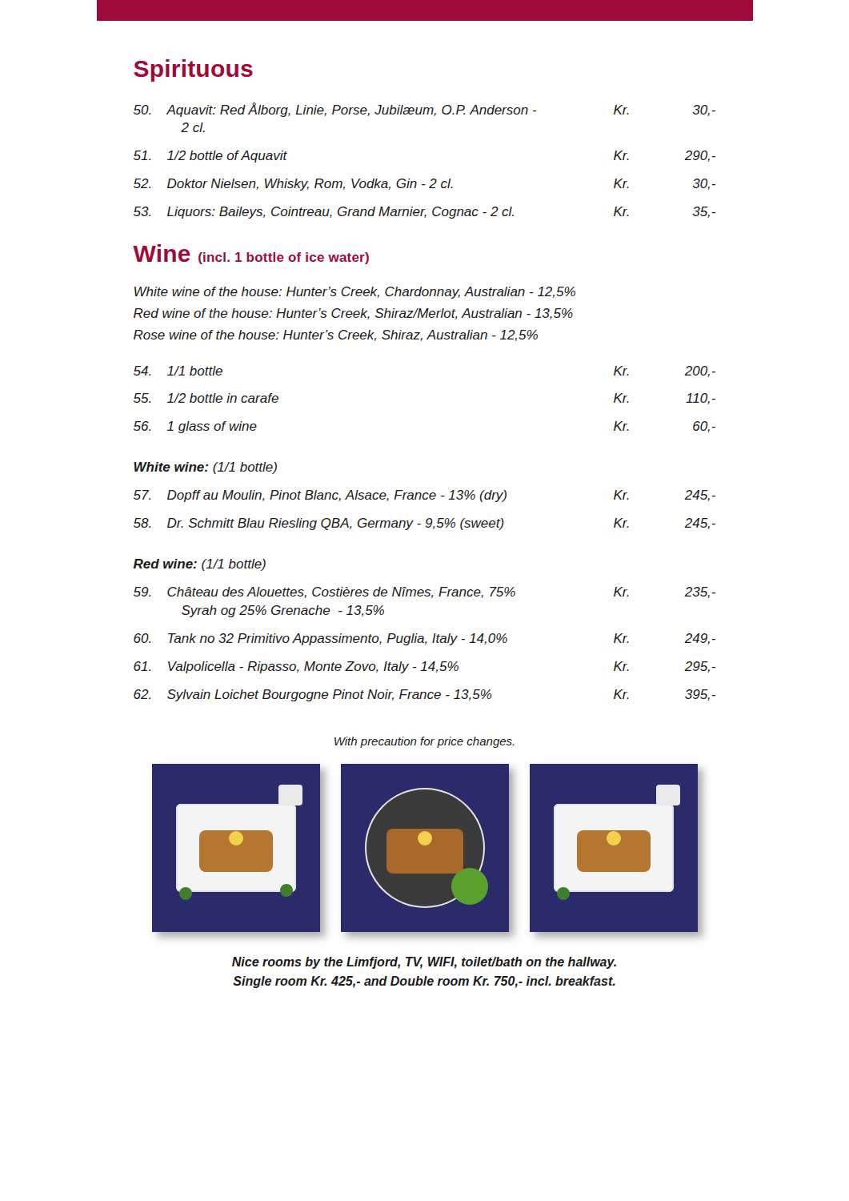Spirituous
| 50. | Aquavit: Red Ålborg, Linie, Porse, Jubilæum, O.P. Anderson - 2 cl. | Kr. | 30,- |
| 51. | 1/2 bottle of Aquavit | Kr. | 290,- |
| 52. | Doktor Nielsen, Whisky, Rom, Vodka, Gin - 2 cl. | Kr. | 30,- |
| 53. | Liquors: Baileys, Cointreau, Grand Marnier, Cognac - 2 cl. | Kr. | 35,- |
Wine (incl. 1 bottle of ice water)
White wine of the house: Hunter’s Creek, Chardonnay, Australian - 12,5%
Red wine of the house: Hunter’s Creek, Shiraz/Merlot, Australian - 13,5%
Rose wine of the house: Hunter’s Creek, Shiraz, Australian - 12,5%
| 54. | 1/1 bottle | Kr. | 200,- |
| 55. | 1/2 bottle in carafe | Kr. | 110,- |
| 56. | 1 glass of wine | Kr. | 60,- |
White wine: (1/1 bottle)
| 57. | Dopff au Moulin, Pinot Blanc, Alsace, France - 13% (dry) | Kr. | 245,- |
| 58. | Dr. Schmitt Blau Riesling QBA, Germany - 9,5% (sweet) | Kr. | 245,- |
Red wine: (1/1 bottle)
| 59. | Château des Alouettes, Costières de Nîmes, France, 75% Syrah og 25% Grenache - 13,5% | Kr. | 235,- |
| 60. | Tank no 32 Primitivo Appassimento, Puglia, Italy - 14,0% | Kr. | 249,- |
| 61. | Valpolicella - Ripasso, Monte Zovo, Italy - 14,5% | Kr. | 295,- |
| 62. | Sylvain Loichet Bourgogne Pinot Noir, France - 13,5% | Kr. | 395,- |
With precaution for price changes.
Nice rooms by the Limfjord, TV, WIFI, toilet/bath on the hallway.
Single room Kr. 425,- and Double room Kr. 750,- incl. breakfast.